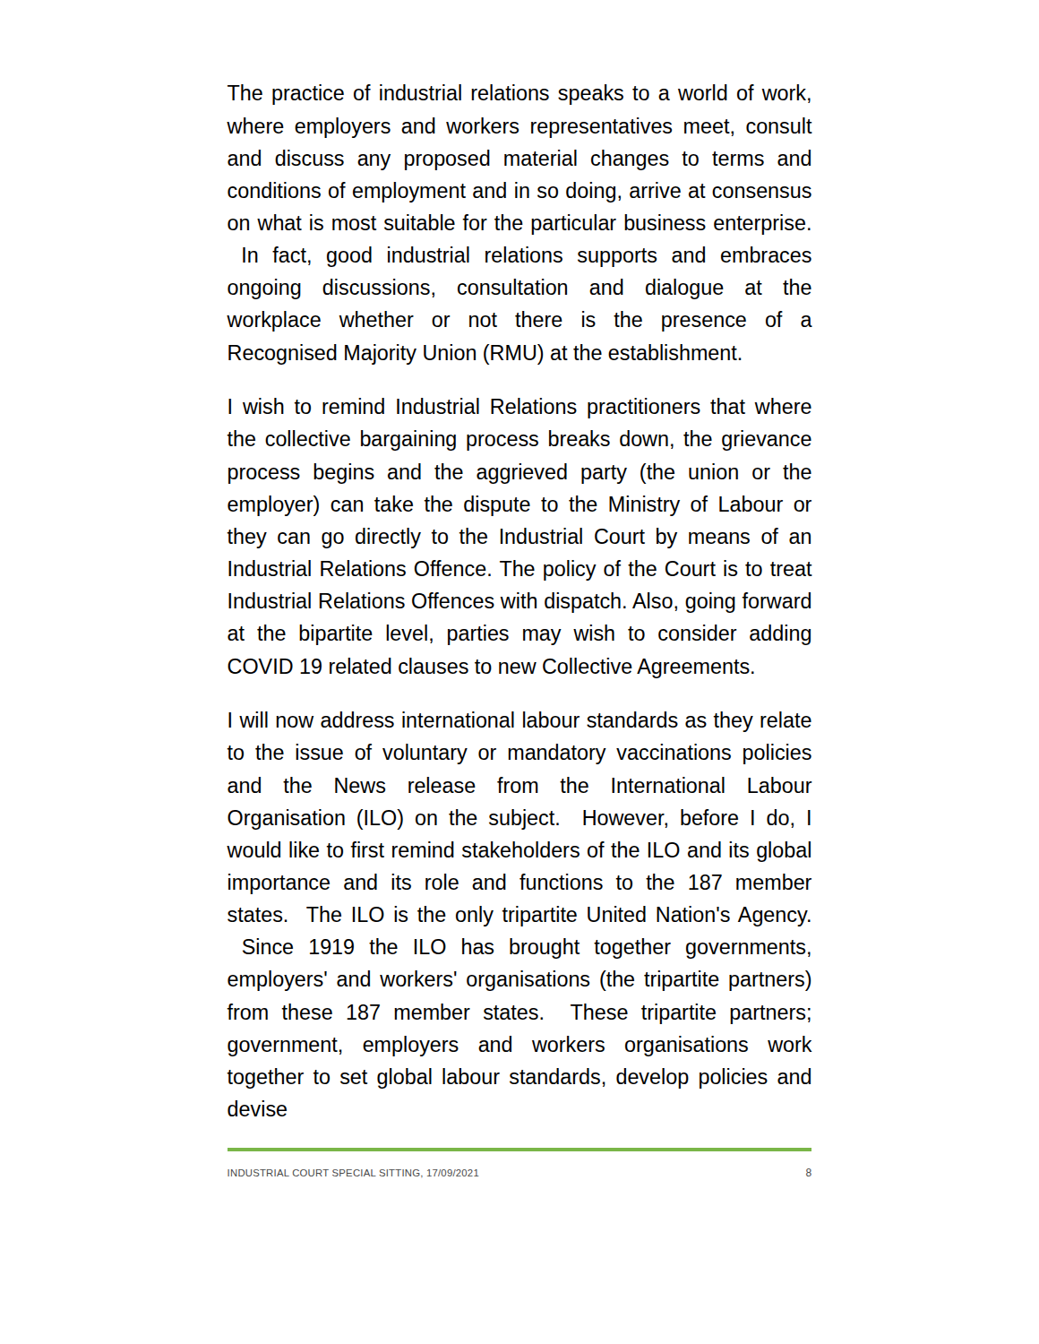The practice of industrial relations speaks to a world of work, where employers and workers representatives meet, consult and discuss any proposed material changes to terms and conditions of employment and in so doing, arrive at consensus on what is most suitable for the particular business enterprise. In fact, good industrial relations supports and embraces ongoing discussions, consultation and dialogue at the workplace whether or not there is the presence of a Recognised Majority Union (RMU) at the establishment.
I wish to remind Industrial Relations practitioners that where the collective bargaining process breaks down, the grievance process begins and the aggrieved party (the union or the employer) can take the dispute to the Ministry of Labour or they can go directly to the Industrial Court by means of an Industrial Relations Offence. The policy of the Court is to treat Industrial Relations Offences with dispatch. Also, going forward at the bipartite level, parties may wish to consider adding COVID 19 related clauses to new Collective Agreements.
I will now address international labour standards as they relate to the issue of voluntary or mandatory vaccinations policies and the News release from the International Labour Organisation (ILO) on the subject. However, before I do, I would like to first remind stakeholders of the ILO and its global importance and its role and functions to the 187 member states. The ILO is the only tripartite United Nation's Agency. Since 1919 the ILO has brought together governments, employers' and workers' organisations (the tripartite partners) from these 187 member states. These tripartite partners; government, employers and workers organisations work together to set global labour standards, develop policies and devise
INDUSTRIAL COURT SPECIAL SITTING, 17/09/2021 8